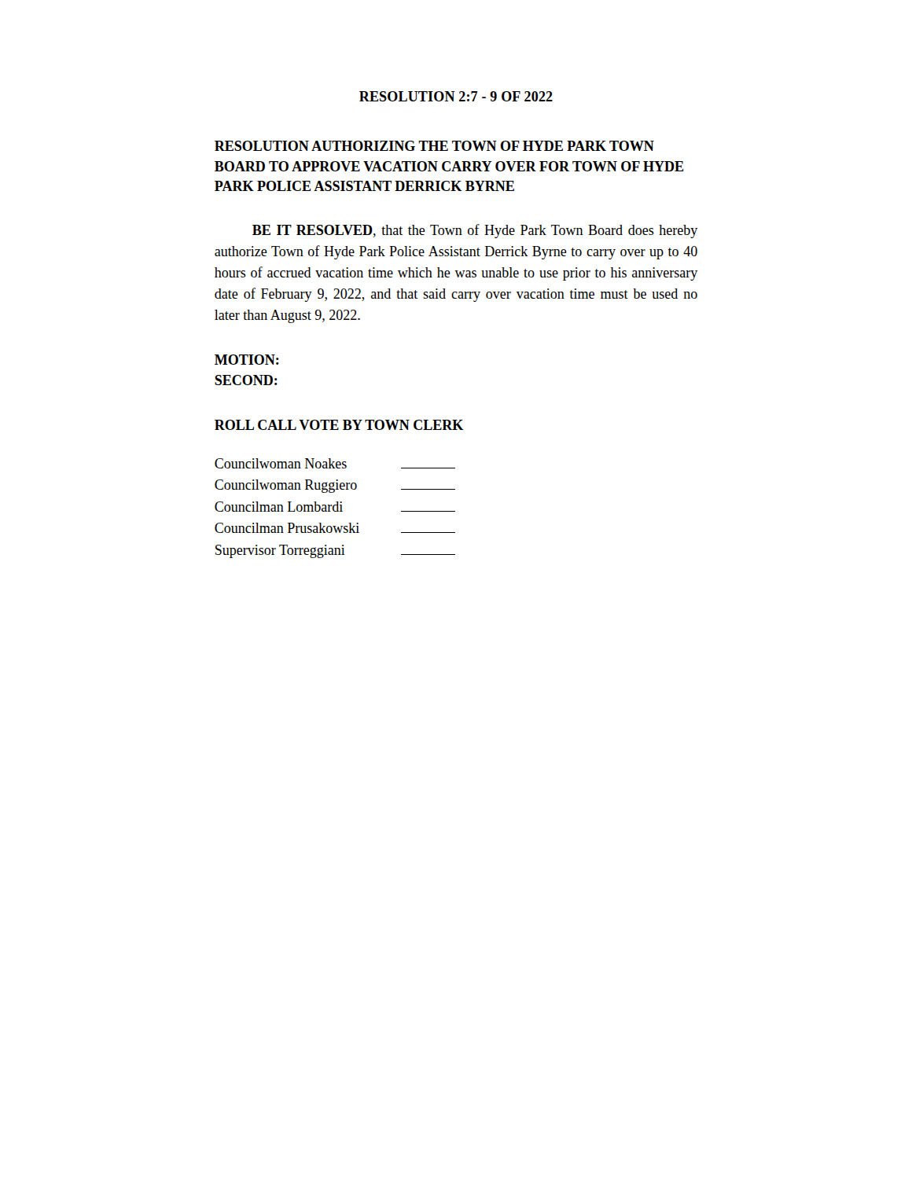RESOLUTION 2:7 - 9 OF 2022
Resolution Authorizing the Town of Hyde Park Town Board to Approve Vacation Carry Over for Town of Hyde Park Police Assistant Derrick Byrne
BE IT RESOLVED, that the Town of Hyde Park Town Board does hereby authorize Town of Hyde Park Police Assistant Derrick Byrne to carry over up to 40 hours of accrued vacation time which he was unable to use prior to his anniversary date of February 9, 2022, and that said carry over vacation time must be used no later than August 9, 2022.
MOTION:
SECOND:
Roll Call Vote by Town Clerk
| Councilwoman Noakes | |
| Councilwoman Ruggiero | |
| Councilman Lombardi | |
| Councilman Prusakowski | |
| Supervisor Torreggiani | |